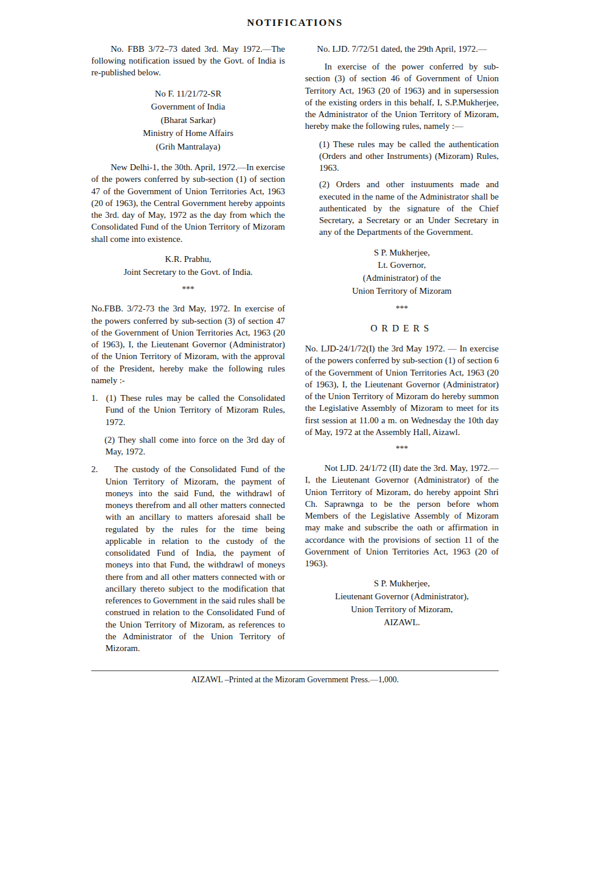Notifications
No. FBB 3/72–73 dated 3rd. May 1972.—The following notification issued by the Govt. of India is re-published below.
No F. 11/21/72-SR
Government of India
(Bharat Sarkar)
Ministry of Home Affairs
(Grih Mantralaya)
New Delhi-1, the 30th. April, 1972.—In exercise of the powers conferred by sub-section (1) of section 47 of the Government of Union Territories Act, 1963 (20 of 1963), the Central Government hereby appoints the 3rd. day of May, 1972 as the day from which the Consolidated Fund of the Union Territory of Mizoram shall come into existence.
K.R. Prabhu,
Joint Secretary to the Govt. of India.
***
No.FBB. 3/72-73 the 3rd May, 1972. In exercise of the powers conferred by sub-section (3) of section 47 of the Government of Union Territories Act, 1963 (20 of 1963), I, the Lieutenant Governor (Administrator) of the Union Territory of Mizoram, with the approval of the President, hereby make the following rules namely :-
1. (1) These rules may be called the Consolidated Fund of the Union Territory of Mizoram Rules, 1972.
(2) They shall come into force on the 3rd day of May, 1972.
2. The custody of the Consolidated Fund of the Union Territory of Mizoram, the payment of moneys into the said Fund, the withdrawl of moneys therefrom and all other matters connected with an ancillary to matters aforesaid shall be regulated by the rules for the time being applicable in relation to the custody of the consolidated Fund of India, the payment of moneys into that Fund, the withdrawl of moneys there from and all other matters connected with or ancillary thereto subject to the modification that references to Government in the said rules shall be construed in relation to the Consolidated Fund of the Union Territory of Mizoram, as references to the Administrator of the Union Territory of Mizoram.
No. LJD. 7/72/51 dated, the 29th April, 1972.—
In exercise of the power conferred by sub-section (3) of section 46 of Government of Union Territory Act, 1963 (20 of 1963) and in supersession of the existing orders in this behalf, I, S.P.Mukherjee, the Administrator of the Union Territory of Mizoram, hereby make the following rules, namely :—
(1) These rules may be called the authentication (Orders and other Instruments) (Mizoram) Rules, 1963.
(2) Orders and other instuuments made and executed in the name of the Administrator shall be authenticated by the signature of the Chief Secretary, a Secretary or an Under Secretary in any of the Departments of the Government.
S P. Mukherjee,
Lt. Governor,
(Administrator) of the
Union Territory of Mizoram
***
Orders
No. LJD-24/1/72(I) the 3rd May 1972. — In exercise of the powers conferred by sub-section (1) of section 6 of the Government of Union Territories Act, 1963 (20 of 1963), I, the Lieutenant Governor (Administrator) of the Union Territory of Mizoram do hereby summon the Legislative Assembly of Mizoram to meet for its first session at 11.00 a m. on Wednesday the 10th day of May, 1972 at the Assembly Hall, Aizawl.
***
Not LJD. 24/1/72 (II) date the 3rd. May, 1972.—I, the Lieutenant Governor (Administrator) of the Union Territory of Mizoram, do hereby appoint Shri Ch. Saprawnga to be the person before whom Members of the Legislative Assembly of Mizoram may make and subscribe the oath or affirmation in accordance with the provisions of section 11 of the Government of Union Territories Act, 1963 (20 of 1963).
S P. Mukherjee,
Lieutenant Governor (Administrator),
Union Territory of Mizoram,
AIZAWL.
AIZAWL –Printed at the Mizoram Government Press.—1,000.